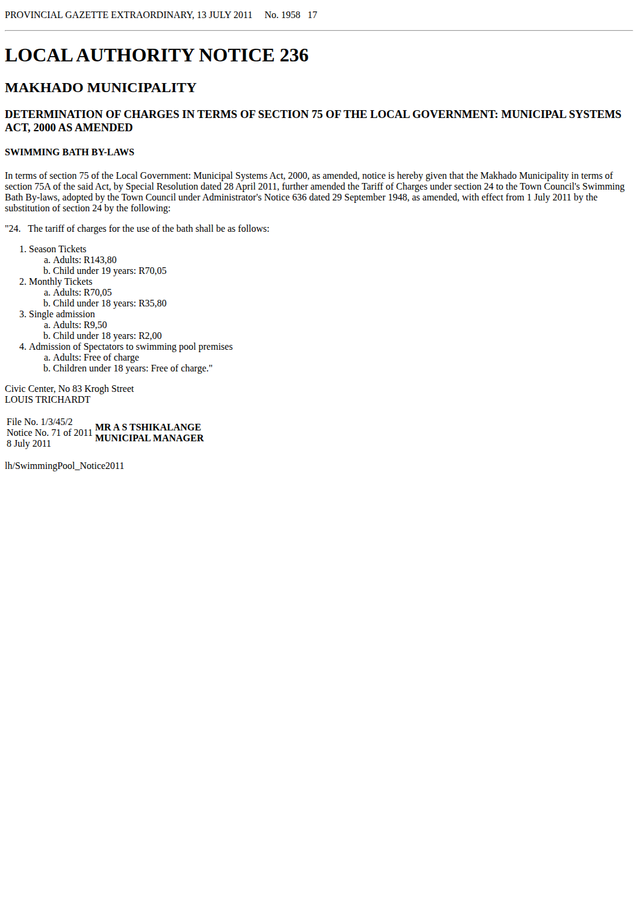PROVINCIAL GAZETTE EXTRAORDINARY, 13 JULY 2011 No. 1958 17
LOCAL AUTHORITY NOTICE 236
MAKHADO MUNICIPALITY
DETERMINATION OF CHARGES IN TERMS OF SECTION 75 OF THE LOCAL GOVERNMENT: MUNICIPAL SYSTEMS ACT, 2000 AS AMENDED
SWIMMING BATH BY-LAWS
In terms of section 75 of the Local Government: Municipal Systems Act, 2000, as amended, notice is hereby given that the Makhado Municipality in terms of section 75A of the said Act, by Special Resolution dated 28 April 2011, further amended the Tariff of Charges under section 24 to the Town Council's Swimming Bath By-laws, adopted by the Town Council under Administrator's Notice 636 dated 29 September 1948, as amended, with effect from 1 July 2011 by the substitution of section 24 by the following:
"24. The tariff of charges for the use of the bath shall be as follows:
Season Tickets
Adults: R143,80
Child under 19 years: R70,05
Monthly Tickets
Adults: R70,05
Child under 18 years: R35,80
Single admission
Adults: R9,50
Child under 18 years: R2,00
Admission of Spectators to swimming pool premises
Adults: Free of charge
Children under 18 years: Free of charge."
Civic Center, No 83 Krogh Street
LOUIS TRICHARDT
| File No. 1/3/45/2 Notice No. 71 of 2011 8 July 2011 | MR A S TSHIKALANGE MUNICIPAL MANAGER |
lh/SwimmingPool_Notice2011